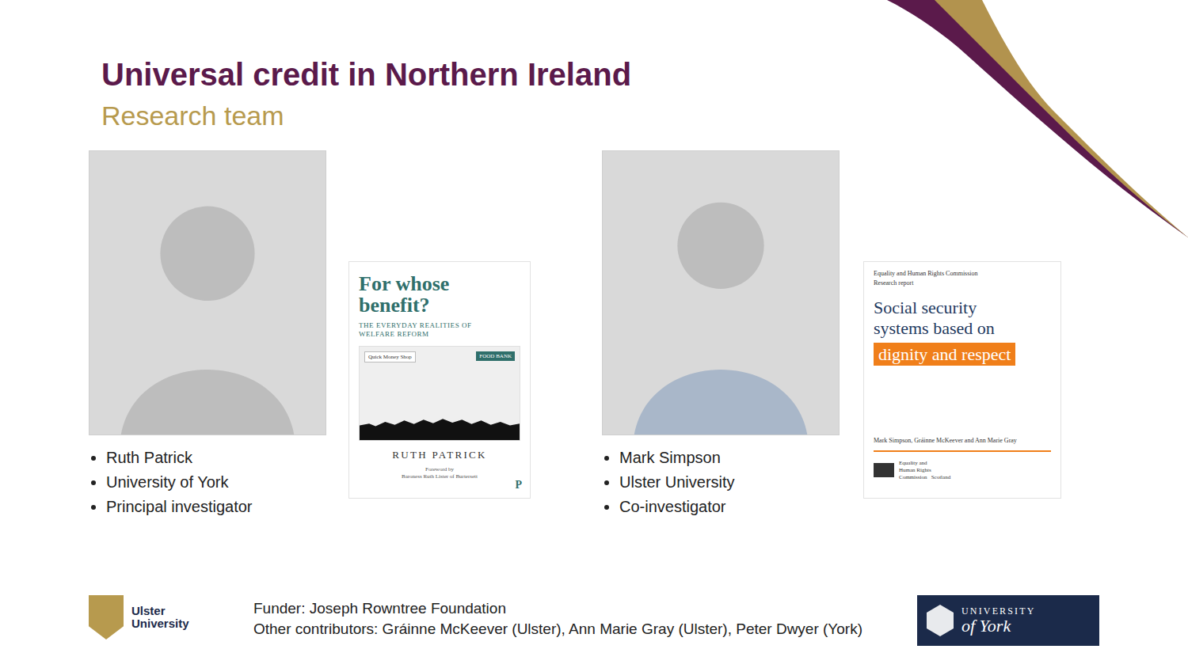Universal credit in Northern Ireland
Research team
Ruth Patrick
University of York
Principal investigator
For whose
benefit?
The everyday realities of
welfare reform
Quick Money Shop FOOD BANK
RUTH PATRICK
Foreword by
Baroness Ruth Lister of Burtersett
P
Mark Simpson
Ulster University
Co-investigator
Equality and Human Rights Commission
Research report
Social security
systems based on
dignity and respect
Mark Simpson, Gráinne McKeever and Ann Marie Gray
Equality and
Human Rights
Commission Scotland
Ulster
University
Funder: Joseph Rowntree Foundation
Other contributors: Gráinne McKeever (Ulster), Ann Marie Gray (Ulster), Peter Dwyer (York)
University of York